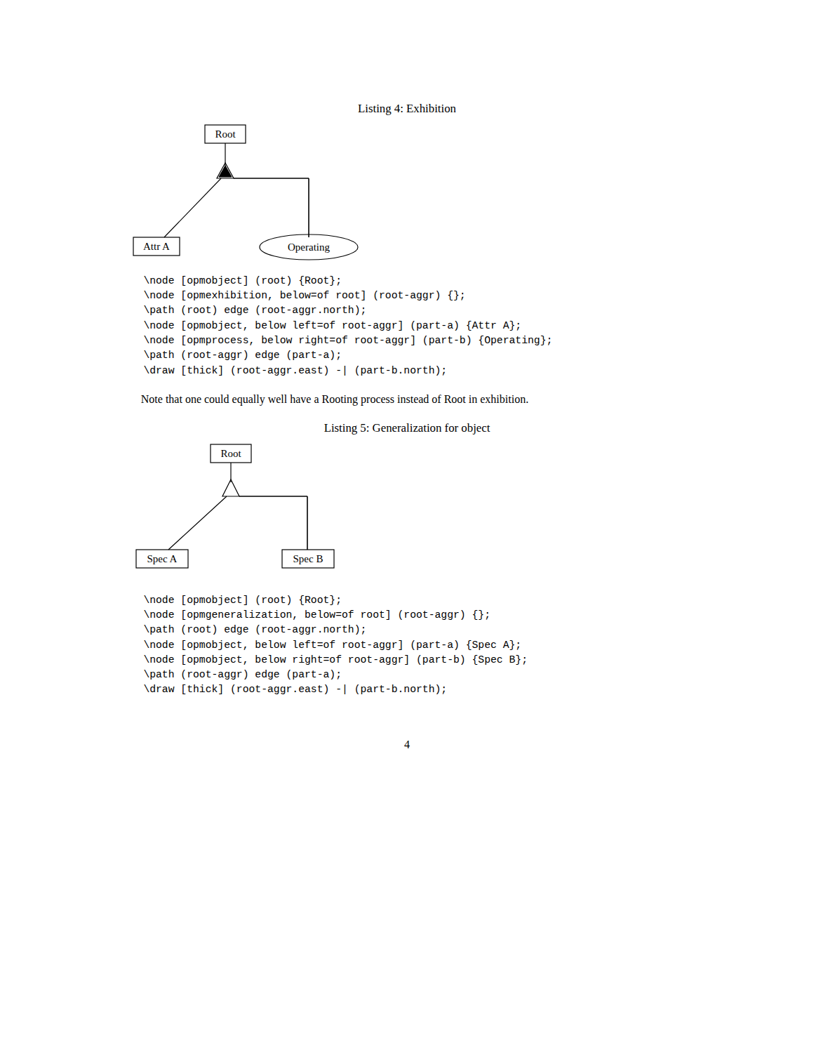Listing 4: Exhibition
Root Attr A Operating
\node [opmobject] (root) {Root};
\node [opmexhibition, below=of root] (root-aggr) {};
\path (root) edge (root-aggr.north);
\node [opmobject, below left=of root-aggr] (part-a) {Attr A};
\node [opmprocess, below right=of root-aggr] (part-b) {Operating};
\path (root-aggr) edge (part-a);
\draw [thick] (root-aggr.east) -| (part-b.north);
Note that one could equally well have a Rooting process instead of Root in exhibition.
Listing 5: Generalization for object
Root Spec A Spec B
\node [opmobject] (root) {Root};
\node [opmgeneralization, below=of root] (root-aggr) {};
\path (root) edge (root-aggr.north);
\node [opmobject, below left=of root-aggr] (part-a) {Spec A};
\node [opmobject, below right=of root-aggr] (part-b) {Spec B};
\path (root-aggr) edge (part-a);
\draw [thick] (root-aggr.east) -| (part-b.north);
4